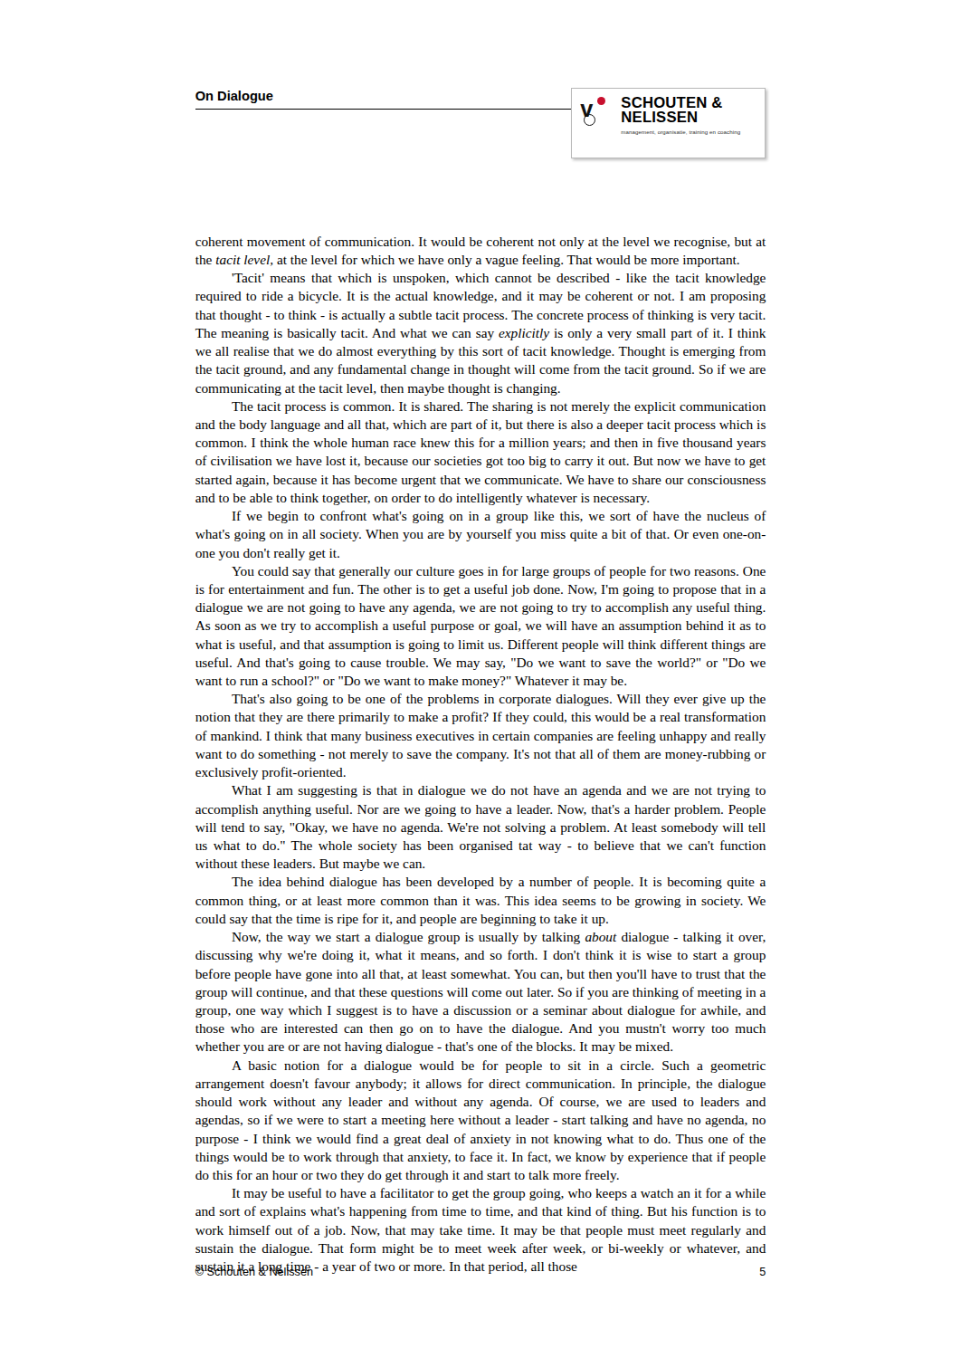v
SCHOUTEN & NELISSEN
management, organisatie, training en coaching
On Dialogue
coherent movement of communication. It would be coherent not only at the level we recognise, but at the tacit level, at the level for which we have only a vague feeling. That would be more important.
'Tacit' means that which is unspoken, which cannot be described - like the tacit knowledge required to ride a bicycle. It is the actual knowledge, and it may be coherent or not. I am proposing that thought - to think - is actually a subtle tacit process. The concrete process of thinking is very tacit. The meaning is basically tacit. And what we can say explicitly is only a very small part of it. I think we all realise that we do almost everything by this sort of tacit knowledge. Thought is emerging from the tacit ground, and any fundamental change in thought will come from the tacit ground. So if we are communicating at the tacit level, then maybe thought is changing.
The tacit process is common. It is shared. The sharing is not merely the explicit communication and the body language and all that, which are part of it, but there is also a deeper tacit process which is common. I think the whole human race knew this for a million years; and then in five thousand years of civilisation we have lost it, because our societies got too big to carry it out. But now we have to get started again, because it has become urgent that we communicate. We have to share our consciousness and to be able to think together, on order to do intelligently whatever is necessary.
If we begin to confront what's going on in a group like this, we sort of have the nucleus of what's going on in all society. When you are by yourself you miss quite a bit of that. Or even one-on-one you don't really get it.
You could say that generally our culture goes in for large groups of people for two reasons. One is for entertainment and fun. The other is to get a useful job done. Now, I'm going to propose that in a dialogue we are not going to have any agenda, we are not going to try to accomplish any useful thing. As soon as we try to accomplish a useful purpose or goal, we will have an assumption behind it as to what is useful, and that assumption is going to limit us. Different people will think different things are useful. And that's going to cause trouble. We may say, "Do we want to save the world?" or "Do we want to run a school?" or "Do we want to make money?" Whatever it may be.
That's also going to be one of the problems in corporate dialogues. Will they ever give up the notion that they are there primarily to make a profit? If they could, this would be a real transformation of mankind. I think that many business executives in certain companies are feeling unhappy and really want to do something - not merely to save the company. It's not that all of them are money-rubbing or exclusively profit-oriented.
What I am suggesting is that in dialogue we do not have an agenda and we are not trying to accomplish anything useful. Nor are we going to have a leader. Now, that's a harder problem. People will tend to say, "Okay, we have no agenda. We're not solving a problem. At least somebody will tell us what to do." The whole society has been organised tat way - to believe that we can't function without these leaders. But maybe we can.
The idea behind dialogue has been developed by a number of people. It is becoming quite a common thing, or at least more common than it was. This idea seems to be growing in society. We could say that the time is ripe for it, and people are beginning to take it up.
Now, the way we start a dialogue group is usually by talking about dialogue - talking it over, discussing why we're doing it, what it means, and so forth. I don't think it is wise to start a group before people have gone into all that, at least somewhat. You can, but then you'll have to trust that the group will continue, and that these questions will come out later. So if you are thinking of meeting in a group, one way which I suggest is to have a discussion or a seminar about dialogue for awhile, and those who are interested can then go on to have the dialogue. And you mustn't worry too much whether you are or are not having dialogue - that's one of the blocks. It may be mixed.
A basic notion for a dialogue would be for people to sit in a circle. Such a geometric arrangement doesn't favour anybody; it allows for direct communication. In principle, the dialogue should work without any leader and without any agenda. Of course, we are used to leaders and agendas, so if we were to start a meeting here without a leader - start talking and have no agenda, no purpose - I think we would find a great deal of anxiety in not knowing what to do. Thus one of the things would be to work through that anxiety, to face it. In fact, we know by experience that if people do this for an hour or two they do get through it and start to talk more freely.
It may be useful to have a facilitator to get the group going, who keeps a watch an it for a while and sort of explains what's happening from time to time, and that kind of thing. But his function is to work himself out of a job. Now, that may take time. It may be that people must meet regularly and sustain the dialogue. That form might be to meet week after week, or bi-weekly or whatever, and sustain it a long time - a year of two or more. In that period, all those
© Schouten & Nelissen 5